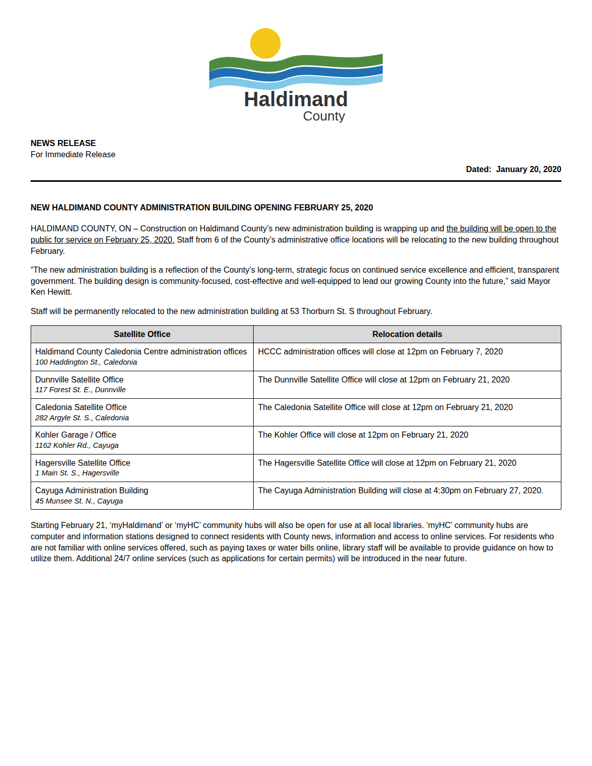Haldimand County
NEWS RELEASE
For Immediate Release
Dated: January 20, 2020
New Haldimand County Administration Building Opening February 25, 2020
HALDIMAND COUNTY, ON – Construction on Haldimand County’s new administration building is wrapping up and the building will be open to the public for service on February 25, 2020. Staff from 6 of the County’s administrative office locations will be relocating to the new building throughout February.
“The new administration building is a reflection of the County’s long-term, strategic focus on continued service excellence and efficient, transparent government. The building design is community-focused, cost-effective and well-equipped to lead our growing County into the future,” said Mayor Ken Hewitt.
Staff will be permanently relocated to the new administration building at 53 Thorburn St. S throughout February.
| Satellite Office | Relocation details |
| --- | --- |
| Haldimand County Caledonia Centre administration offices 100 Haddington St., Caledonia | HCCC administration offices will close at 12pm on February 7, 2020 |
| Dunnville Satellite Office 117 Forest St. E., Dunnville | The Dunnville Satellite Office will close at 12pm on February 21, 2020 |
| Caledonia Satellite Office 282 Argyle St. S., Caledonia | The Caledonia Satellite Office will close at 12pm on February 21, 2020 |
| Kohler Garage / Office 1162 Kohler Rd., Cayuga | The Kohler Office will close at 12pm on February 21, 2020 |
| Hagersville Satellite Office 1 Main St. S., Hagersville | The Hagersville Satellite Office will close at 12pm on February 21, 2020 |
| Cayuga Administration Building 45 Munsee St. N., Cayuga | The Cayuga Administration Building will close at 4:30pm on February 27, 2020. |
Starting February 21, ‘myHaldimand’ or ‘myHC’ community hubs will also be open for use at all local libraries. ‘myHC’ community hubs are computer and information stations designed to connect residents with County news, information and access to online services. For residents who are not familiar with online services offered, such as paying taxes or water bills online, library staff will be available to provide guidance on how to utilize them. Additional 24/7 online services (such as applications for certain permits) will be introduced in the near future.